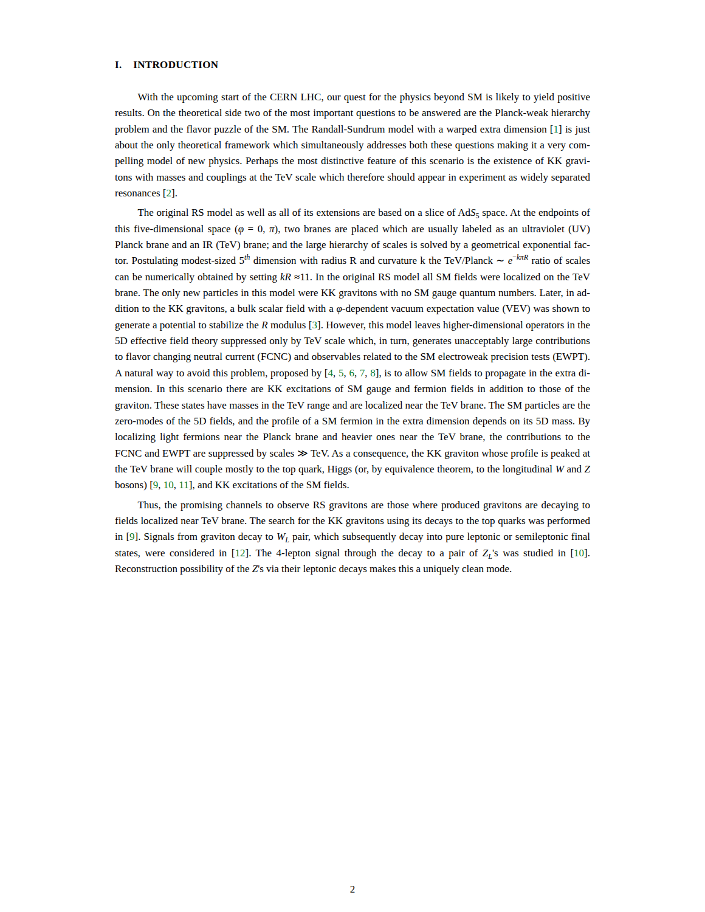I. INTRODUCTION
With the upcoming start of the CERN LHC, our quest for the physics beyond SM is likely to yield positive results. On the theoretical side two of the most important questions to be answered are the Planck-weak hierarchy problem and the flavor puzzle of the SM. The Randall-Sundrum model with a warped extra dimension [1] is just about the only theoretical framework which simultaneously addresses both these questions making it a very compelling model of new physics. Perhaps the most distinctive feature of this scenario is the existence of KK gravitons with masses and couplings at the TeV scale which therefore should appear in experiment as widely separated resonances [2].
The original RS model as well as all of its extensions are based on a slice of AdS5 space. At the endpoints of this five-dimensional space (φ = 0, π), two branes are placed which are usually labeled as an ultraviolet (UV) Planck brane and an IR (TeV) brane; and the large hierarchy of scales is solved by a geometrical exponential factor. Postulating modest-sized 5th dimension with radius R and curvature k the TeV/Planck ∼ e−kπR ratio of scales can be numerically obtained by setting kR ≈11. In the original RS model all SM fields were localized on the TeV brane. The only new particles in this model were KK gravitons with no SM gauge quantum numbers. Later, in addition to the KK gravitons, a bulk scalar field with a φ-dependent vacuum expectation value (VEV) was shown to generate a potential to stabilize the R modulus [3]. However, this model leaves higher-dimensional operators in the 5D effective field theory suppressed only by TeV scale which, in turn, generates unacceptably large contributions to flavor changing neutral current (FCNC) and observables related to the SM electroweak precision tests (EWPT). A natural way to avoid this problem, proposed by [4, 5, 6, 7, 8], is to allow SM fields to propagate in the extra dimension. In this scenario there are KK excitations of SM gauge and fermion fields in addition to those of the graviton. These states have masses in the TeV range and are localized near the TeV brane. The SM particles are the zero-modes of the 5D fields, and the profile of a SM fermion in the extra dimension depends on its 5D mass. By localizing light fermions near the Planck brane and heavier ones near the TeV brane, the contributions to the FCNC and EWPT are suppressed by scales ≫ TeV. As a consequence, the KK graviton whose profile is peaked at the TeV brane will couple mostly to the top quark, Higgs (or, by equivalence theorem, to the longitudinal W and Z bosons) [9, 10, 11], and KK excitations of the SM fields.
Thus, the promising channels to observe RS gravitons are those where produced gravitons are decaying to fields localized near TeV brane. The search for the KK gravitons using its decays to the top quarks was performed in [9]. Signals from graviton decay to WL pair, which subsequently decay into pure leptonic or semileptonic final states, were considered in [12]. The 4-lepton signal through the decay to a pair of ZL's was studied in [10]. Reconstruction possibility of the Z's via their leptonic decays makes this a uniquely clean mode.
2